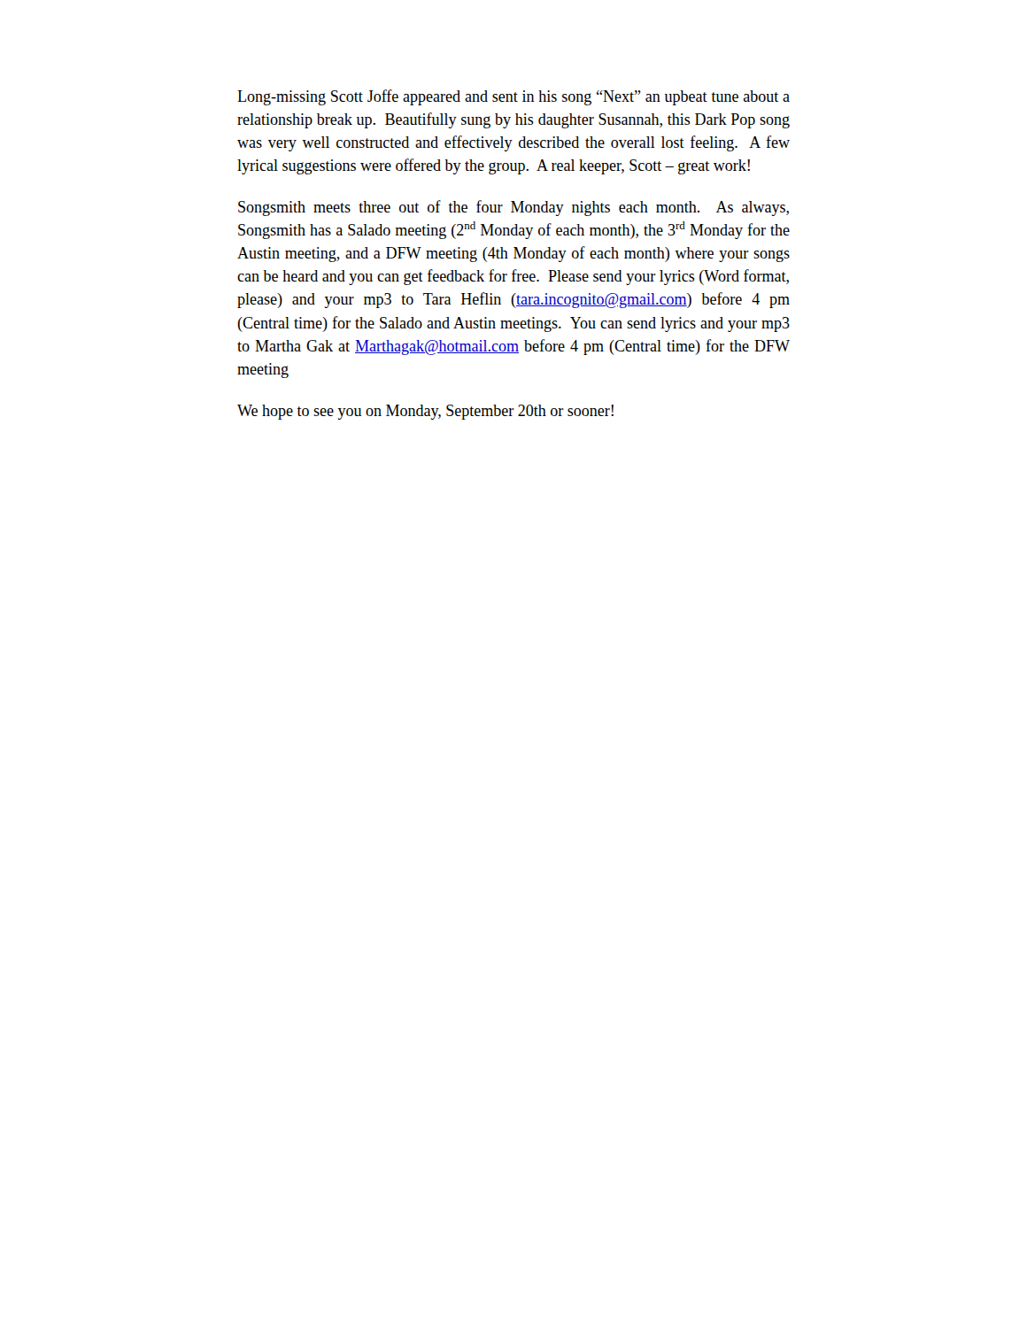Long-missing Scott Joffe appeared and sent in his song “Next” an upbeat tune about a relationship break up. Beautifully sung by his daughter Susannah, this Dark Pop song was very well constructed and effectively described the overall lost feeling. A few lyrical suggestions were offered by the group. A real keeper, Scott – great work!
Songsmith meets three out of the four Monday nights each month. As always, Songsmith has a Salado meeting (2nd Monday of each month), the 3rd Monday for the Austin meeting, and a DFW meeting (4th Monday of each month) where your songs can be heard and you can get feedback for free. Please send your lyrics (Word format, please) and your mp3 to Tara Heflin (tara.incognito@gmail.com) before 4 pm (Central time) for the Salado and Austin meetings. You can send lyrics and your mp3 to Martha Gak at Marthagak@hotmail.com before 4 pm (Central time) for the DFW meeting
We hope to see you on Monday, September 20th or sooner!